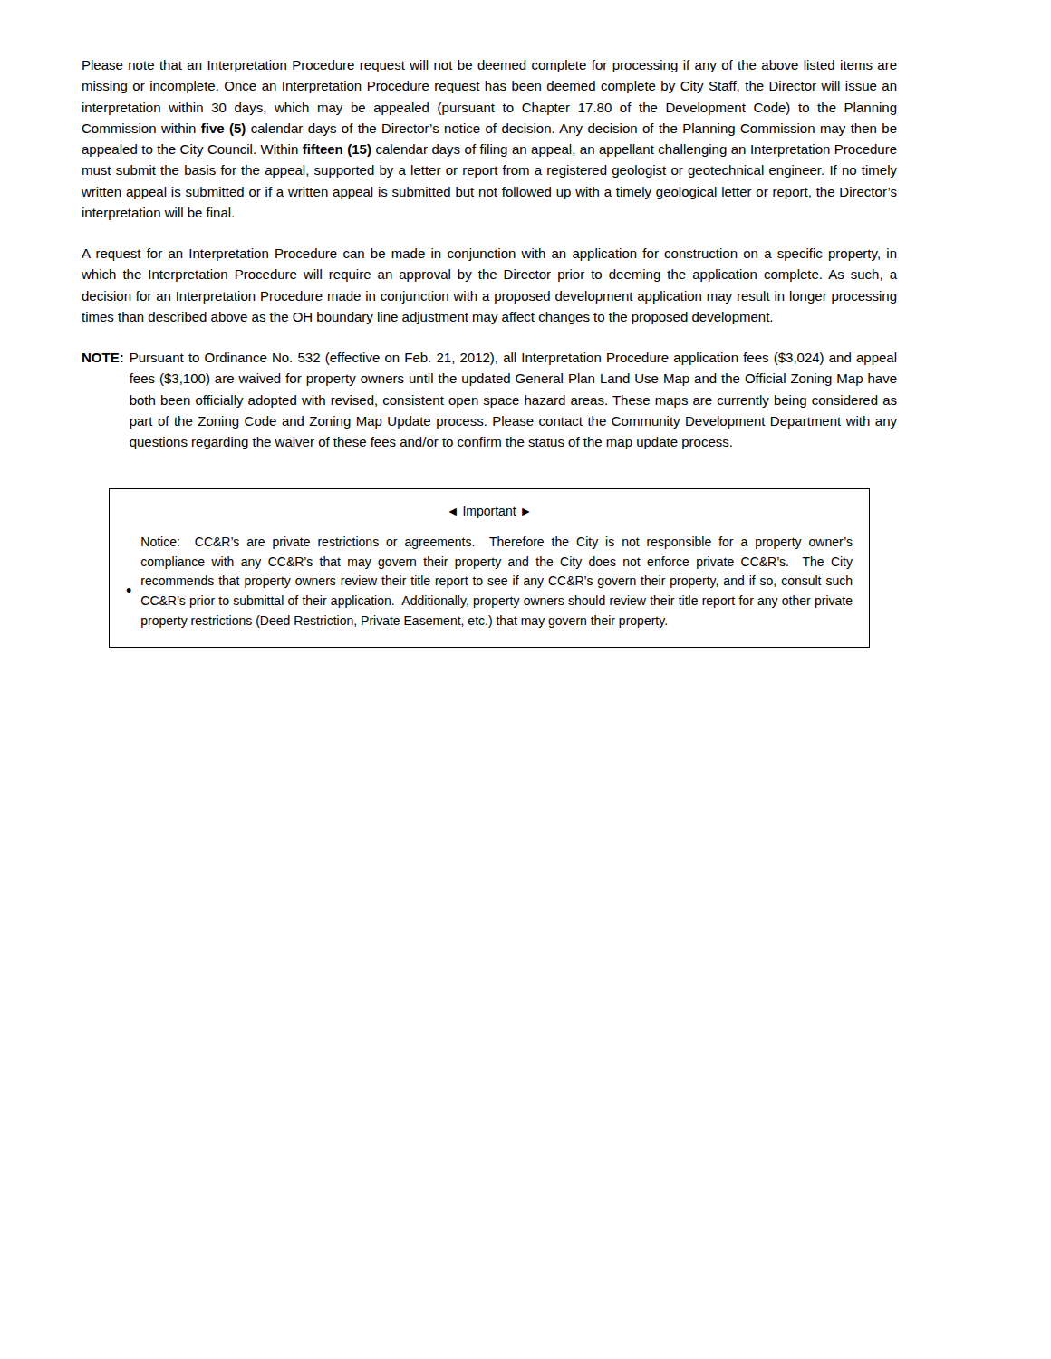Please note that an Interpretation Procedure request will not be deemed complete for processing if any of the above listed items are missing or incomplete. Once an Interpretation Procedure request has been deemed complete by City Staff, the Director will issue an interpretation within 30 days, which may be appealed (pursuant to Chapter 17.80 of the Development Code) to the Planning Commission within five (5) calendar days of the Director’s notice of decision. Any decision of the Planning Commission may then be appealed to the City Council. Within fifteen (15) calendar days of filing an appeal, an appellant challenging an Interpretation Procedure must submit the basis for the appeal, supported by a letter or report from a registered geologist or geotechnical engineer. If no timely written appeal is submitted or if a written appeal is submitted but not followed up with a timely geological letter or report, the Director’s interpretation will be final.
A request for an Interpretation Procedure can be made in conjunction with an application for construction on a specific property, in which the Interpretation Procedure will require an approval by the Director prior to deeming the application complete. As such, a decision for an Interpretation Procedure made in conjunction with a proposed development application may result in longer processing times than described above as the OH boundary line adjustment may affect changes to the proposed development.
NOTE: Pursuant to Ordinance No. 532 (effective on Feb. 21, 2012), all Interpretation Procedure application fees ($3,024) and appeal fees ($3,100) are waived for property owners until the updated General Plan Land Use Map and the Official Zoning Map have both been officially adopted with revised, consistent open space hazard areas. These maps are currently being considered as part of the Zoning Code and Zoning Map Update process. Please contact the Community Development Department with any questions regarding the waiver of these fees and/or to confirm the status of the map update process.
◄ Important ►
•
Notice: CC&R’s are private restrictions or agreements. Therefore the City is not responsible for a property owner’s compliance with any CC&R’s that may govern their property and the City does not enforce private CC&R’s. The City recommends that property owners review their title report to see if any CC&R’s govern their property, and if so, consult such CC&R’s prior to submittal of their application. Additionally, property owners should review their title report for any other private property restrictions (Deed Restriction, Private Easement, etc.) that may govern their property.